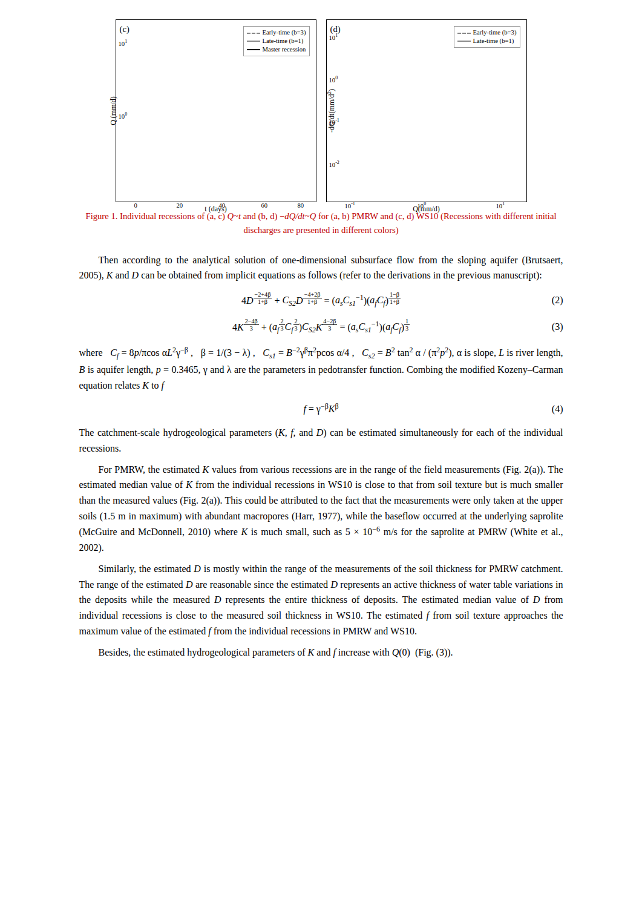(c)
Early-time (b=3)
Late-time (b=1)
Master recession
101
100
Q (mm/d)
0
20
40
60
80
t (days)
(d)
Early-time (b=3)
Late-time (b=1)
101
100
10-1
10-2
-dQ/dt(mm/d2)
10-1
100
101
Q(mm/d)
Figure 1. Individual recessions of (a, c) Q~t and (b, d) −dQ/dt~Q for (a, b) PMRW and (c, d) WS10 (Recessions with different initial discharges are presented in different colors)
Then according to the analytical solution of one-dimensional subsurface flow from the sloping aquifer (Brutsaert, 2005), K and D can be obtained from implicit equations as follows (refer to the derivations in the previous manuscript):
4D−2+4β 1+β + CS2 D−4+2β 1+β = (asCs1−1)(afCf)1−β 1+β (2)
4K2−4β 3 + (af23Cf23)CS2 K4−2β 3 = (asCs1−1)(afCf)13 (3)
where Cf = 8p/πcos αL2γ−β , β = 1/(3 − λ) , Cs1 = B−2γβπ2pcos α/4 , Cs2 = B2 tan2 α / (π2p2), α is slope, L is river length, B is aquifer length, p = 0.3465, γ and λ are the parameters in pedotransfer function. Combing the modified Kozeny–Carman equation relates K to f
f = γ−βKβ (4)
The catchment-scale hydrogeological parameters (K, f, and D) can be estimated simultaneously for each of the individual recessions.
For PMRW, the estimated K values from various recessions are in the range of the field measurements (Fig. 2(a)). The estimated median value of K from the individual recessions in WS10 is close to that from soil texture but is much smaller than the measured values (Fig. 2(a)). This could be attributed to the fact that the measurements were only taken at the upper soils (1.5 m in maximum) with abundant macropores (Harr, 1977), while the baseflow occurred at the underlying saprolite (McGuire and McDonnell, 2010) where K is much small, such as 5 × 10−6 m/s for the saprolite at PMRW (White et al., 2002).
Similarly, the estimated D is mostly within the range of the measurements of the soil thickness for PMRW catchment. The range of the estimated D are reasonable since the estimated D represents an active thickness of water table variations in the deposits while the measured D represents the entire thickness of deposits. The estimated median value of D from individual recessions is close to the measured soil thickness in WS10. The estimated f from soil texture approaches the maximum value of the estimated f from the individual recessions in PMRW and WS10.
Besides, the estimated hydrogeological parameters of K and f increase with Q(0) (Fig. (3)).